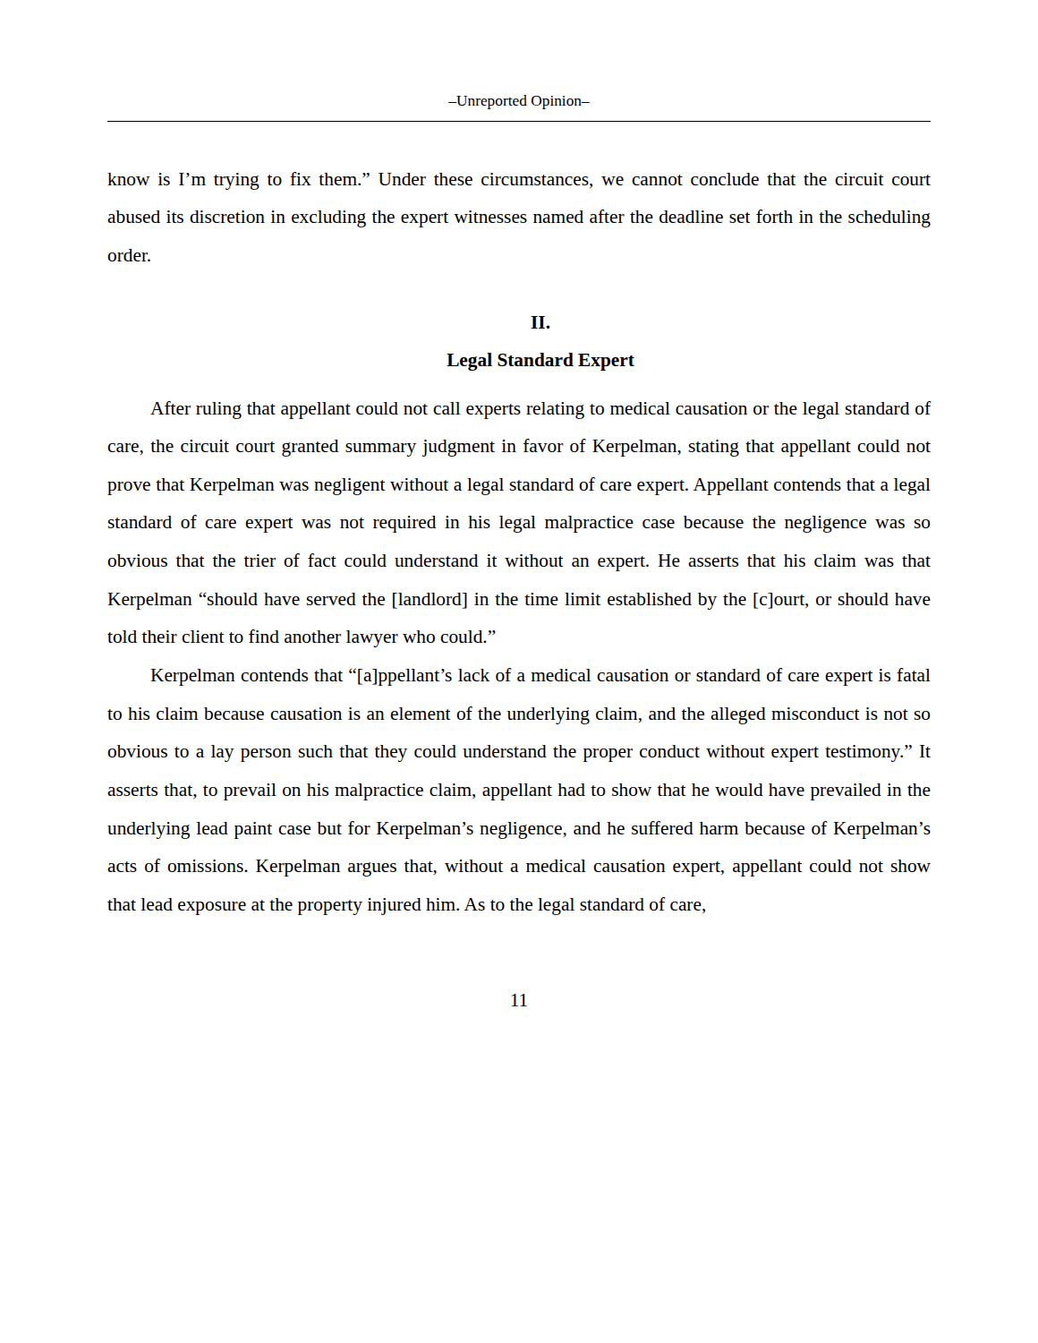–Unreported Opinion–
know is I’m trying to fix them.” Under these circumstances, we cannot conclude that the circuit court abused its discretion in excluding the expert witnesses named after the deadline set forth in the scheduling order.
II.
Legal Standard Expert
After ruling that appellant could not call experts relating to medical causation or the legal standard of care, the circuit court granted summary judgment in favor of Kerpelman, stating that appellant could not prove that Kerpelman was negligent without a legal standard of care expert. Appellant contends that a legal standard of care expert was not required in his legal malpractice case because the negligence was so obvious that the trier of fact could understand it without an expert. He asserts that his claim was that Kerpelman “should have served the [landlord] in the time limit established by the [c]ourt, or should have told their client to find another lawyer who could.”
Kerpelman contends that “[a]ppellant’s lack of a medical causation or standard of care expert is fatal to his claim because causation is an element of the underlying claim, and the alleged misconduct is not so obvious to a lay person such that they could understand the proper conduct without expert testimony.” It asserts that, to prevail on his malpractice claim, appellant had to show that he would have prevailed in the underlying lead paint case but for Kerpelman’s negligence, and he suffered harm because of Kerpelman’s acts of omissions. Kerpelman argues that, without a medical causation expert, appellant could not show that lead exposure at the property injured him. As to the legal standard of care,
11